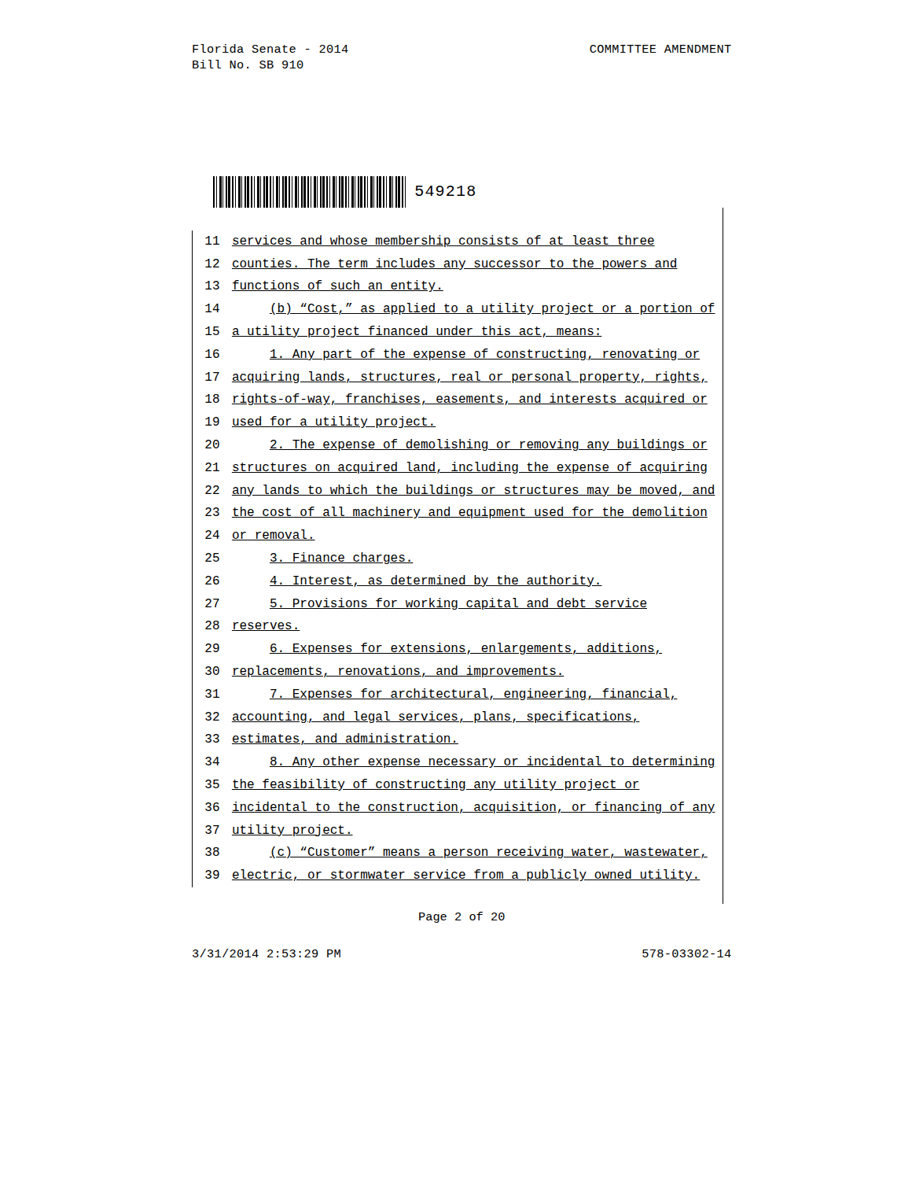Florida Senate - 2014 Bill No. SB 910
COMMITTEE AMENDMENT
549218
services and whose membership consists of at least three
counties. The term includes any successor to the powers and
functions of such an entity.
(b) “Cost,” as applied to a utility project or a portion of
a utility project financed under this act, means:
1. Any part of the expense of constructing, renovating or
acquiring lands, structures, real or personal property, rights,
rights-of-way, franchises, easements, and interests acquired or
used for a utility project.
2. The expense of demolishing or removing any buildings or
structures on acquired land, including the expense of acquiring
any lands to which the buildings or structures may be moved, and
the cost of all machinery and equipment used for the demolition
or removal.
3. Finance charges.
4. Interest, as determined by the authority.
5. Provisions for working capital and debt service
reserves.
6. Expenses for extensions, enlargements, additions,
replacements, renovations, and improvements.
7. Expenses for architectural, engineering, financial,
accounting, and legal services, plans, specifications,
estimates, and administration.
8. Any other expense necessary or incidental to determining
the feasibility of constructing any utility project or
incidental to the construction, acquisition, or financing of any
utility project.
(c) “Customer” means a person receiving water, wastewater,
electric, or stormwater service from a publicly owned utility.
Page 2 of 20
3/31/2014 2:53:29 PM 578-03302-14